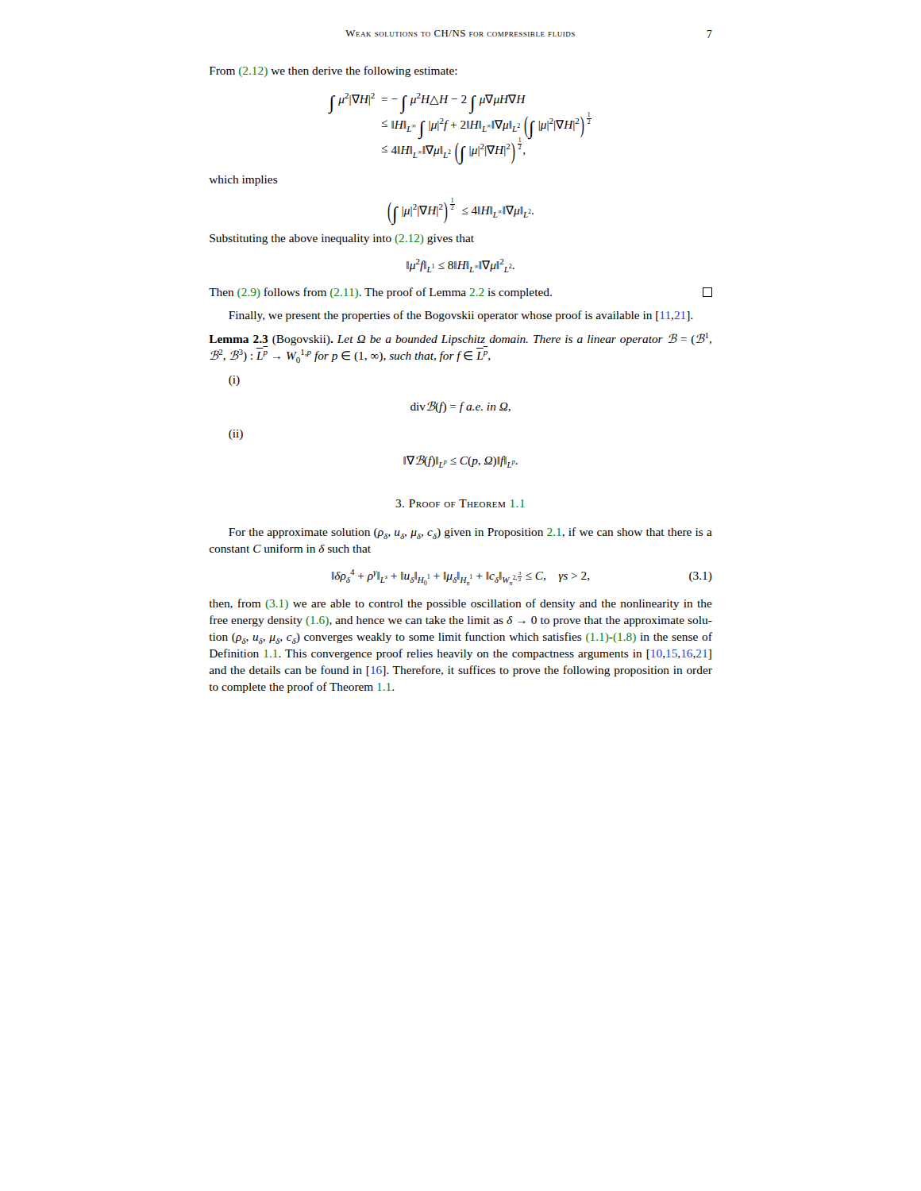Weak solutions to CH/NS for compressible fluids 7
From (2.12) we then derive the following estimate:
| ∫ μ 2 / ∇ H / 2 | = | − ∫ μ 2 H △ H − 2 ∫ μ ∇ μH ∇ H |
| | ≤ | ‖ H ‖ L ∞ ∫ / μ / 2 f + 2‖ H ‖ L ∞ ‖ ∇ μ ‖ L 2 ( ∫ / μ / 2 / ∇ H / 2 ) 1 2 |
| | ≤ | 4‖ H ‖ L ∞ ‖ ∇ μ ‖ L 2 ( ∫ / μ / 2 / ∇ H / 2 ) 1 2 , |
which implies
(∫ |μ|2|∇H|2) 12 ≤ 4‖H‖L∞‖∇μ‖L2.
Substituting the above inequality into (2.12) gives that
‖μ2f‖L1 ≤ 8‖H‖L∞‖∇μ‖2L2.
Then (2.9) follows from (2.11). The proof of Lemma 2.2 is completed.
Finally, we present the properties of the Bogovskii operator whose proof is available in [11,21].
Lemma 2.3 (Bogovskii). Let Ω be a bounded Lipschitz domain. There is a linear operator ℬ = (ℬ1, ℬ2, ℬ3) : Lp → W01,p for p ∈ (1, ∞), such that, for f ∈ Lp,
(i)
div ℬ(f) = f a.e. in Ω,
(ii)
‖∇ℬ(f)‖Lp ≤ C(p, Ω)‖f‖Lp.
3. Proof of Theorem 1.1
For the approximate solution (ρδ, uδ, μδ, cδ) given in Proposition 2.1, if we can show that there is a constant C uniform in δ such that
‖δρδ4 + ργ‖Ls + ‖uδ‖H01 + ‖μδ‖Hn1 + ‖cδ‖Wn2,32 ≤ C, γs > 2, (3.1)
then, from (3.1) we are able to control the possible oscillation of density and the nonlinearity in the free energy density (1.6), and hence we can take the limit as δ → 0 to prove that the approximate solution (ρδ, uδ, μδ, cδ) converges weakly to some limit function which satisfies (1.1)-(1.8) in the sense of Definition 1.1. This convergence proof relies heavily on the compactness arguments in [10,15,16,21] and the details can be found in [16]. Therefore, it suffices to prove the following proposition in order to complete the proof of Theorem 1.1.